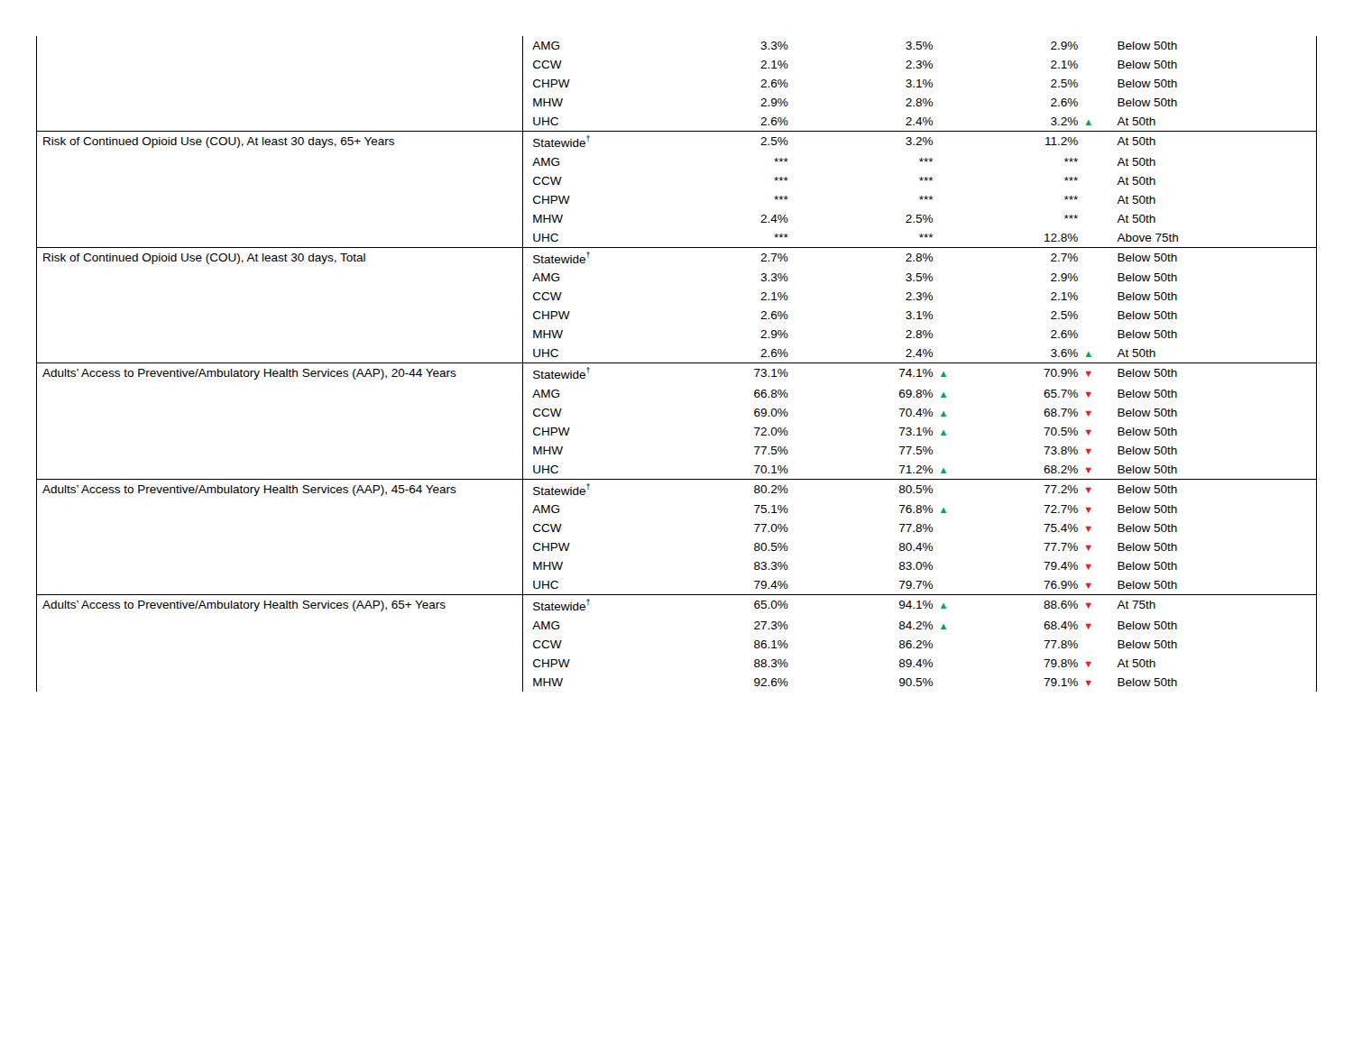| | AMG | 3.3% | | 3.5% | | 2.9% | | Below 50th |
| | CCW | 2.1% | | 2.3% | | 2.1% | | Below 50th |
| | CHPW | 2.6% | | 3.1% | | 2.5% | | Below 50th |
| | MHW | 2.9% | | 2.8% | | 2.6% | | Below 50th |
| | UHC | 2.6% | | 2.4% | | 3.2% | ▲ | At 50th |
| Risk of Continued Opioid Use (COU), At least 30 days, 65+ Years | Statewide † | 2.5% | | 3.2% | | 11.2% | | At 50th |
| | AMG | *** | | *** | | *** | | At 50th |
| | CCW | *** | | *** | | *** | | At 50th |
| | CHPW | *** | | *** | | *** | | At 50th |
| | MHW | 2.4% | | 2.5% | | *** | | At 50th |
| | UHC | *** | | *** | | 12.8% | | Above 75th |
| Risk of Continued Opioid Use (COU), At least 30 days, Total | Statewide † | 2.7% | | 2.8% | | 2.7% | | Below 50th |
| | AMG | 3.3% | | 3.5% | | 2.9% | | Below 50th |
| | CCW | 2.1% | | 2.3% | | 2.1% | | Below 50th |
| | CHPW | 2.6% | | 3.1% | | 2.5% | | Below 50th |
| | MHW | 2.9% | | 2.8% | | 2.6% | | Below 50th |
| | UHC | 2.6% | | 2.4% | | 3.6% | ▲ | At 50th |
| Adults’ Access to Preventive/Ambulatory Health Services (AAP), 20-44 Years | Statewide † | 73.1% | | 74.1% | ▲ | 70.9% | ▼ | Below 50th |
| | AMG | 66.8% | | 69.8% | ▲ | 65.7% | ▼ | Below 50th |
| | CCW | 69.0% | | 70.4% | ▲ | 68.7% | ▼ | Below 50th |
| | CHPW | 72.0% | | 73.1% | ▲ | 70.5% | ▼ | Below 50th |
| | MHW | 77.5% | | 77.5% | | 73.8% | ▼ | Below 50th |
| | UHC | 70.1% | | 71.2% | ▲ | 68.2% | ▼ | Below 50th |
| Adults’ Access to Preventive/Ambulatory Health Services (AAP), 45-64 Years | Statewide † | 80.2% | | 80.5% | | 77.2% | ▼ | Below 50th |
| | AMG | 75.1% | | 76.8% | ▲ | 72.7% | ▼ | Below 50th |
| | CCW | 77.0% | | 77.8% | | 75.4% | ▼ | Below 50th |
| | CHPW | 80.5% | | 80.4% | | 77.7% | ▼ | Below 50th |
| | MHW | 83.3% | | 83.0% | | 79.4% | ▼ | Below 50th |
| | UHC | 79.4% | | 79.7% | | 76.9% | ▼ | Below 50th |
| Adults’ Access to Preventive/Ambulatory Health Services (AAP), 65+ Years | Statewide † | 65.0% | | 94.1% | ▲ | 88.6% | ▼ | At 75th |
| | AMG | 27.3% | | 84.2% | ▲ | 68.4% | ▼ | Below 50th |
| | CCW | 86.1% | | 86.2% | | 77.8% | | Below 50th |
| | CHPW | 88.3% | | 89.4% | | 79.8% | ▼ | At 50th |
| | MHW | 92.6% | | 90.5% | | 79.1% | ▼ | Below 50th |